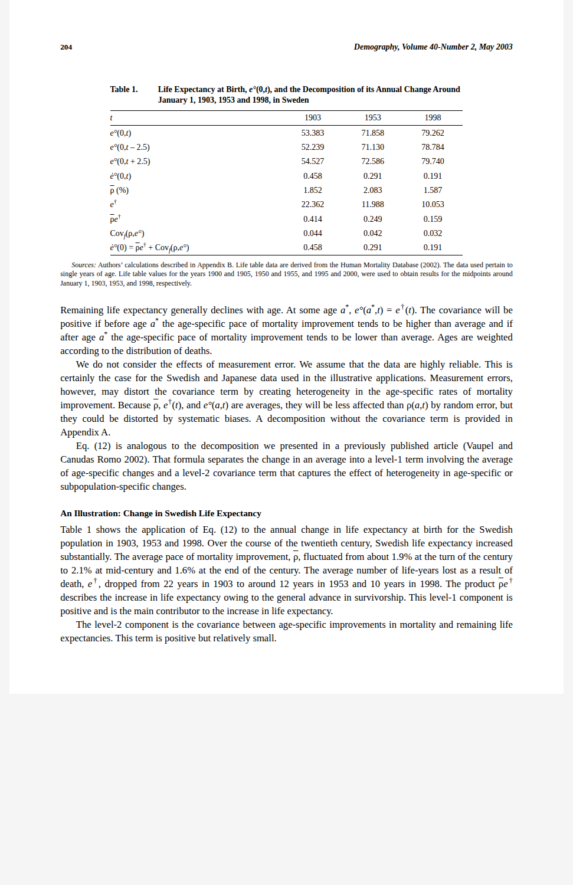204 Demography, Volume 40-Number 2, May 2003
Table 1. Life Expectancy at Birth, e° (0, t ), and the Decomposition of its Annual Change Around January 1, 1903, 1953 and 1998, in Sweden
| t | 1903 | 1953 | 1998 |
| --- | --- | --- | --- |
| e° (0, t ) | 53.383 | 71.858 | 79.262 |
| e° (0, t – 2.5) | 52.239 | 71.130 | 78.784 |
| e° (0, t + 2.5) | 54.527 | 72.586 | 79.740 |
| ė° (0, t ) | 0.458 | 0.291 | 0.191 |
| ρ (%) | 1.852 | 2.083 | 1.587 |
| e † | 22.362 | 11.988 | 10.053 |
| ρ e † | 0.414 | 0.249 | 0.159 |
| Cov f (ρ, e° ) | 0.044 | 0.042 | 0.032 |
| ė° (0) = ρ e † + Cov f (ρ, e° ) | 0.458 | 0.291 | 0.191 |
Sources: Authors’ calculations described in Appendix B. Life table data are derived from the Human Mortality Database (2002). The data used pertain to single years of age. Life table values for the years 1900 and 1905, 1950 and 1955, and 1995 and 2000, were used to obtain results for the midpoints around January 1, 1903, 1953, and 1998, respectively.
Remaining life expectancy generally declines with age. At some age a*, e°(a*,t) = e†(t). The covariance will be positive if before age a* the age-specific pace of mortality improvement tends to be higher than average and if after age a* the age-specific pace of mortality improvement tends to be lower than average. Ages are weighted according to the distribution of deaths.
We do not consider the effects of measurement error. We assume that the data are highly reliable. This is certainly the case for the Swedish and Japanese data used in the illustrative applications. Measurement errors, however, may distort the covariance term by creating heterogeneity in the age-specific rates of mortality improvement. Because ρ, e†(t), and e°(a,t) are averages, they will be less affected than ρ(a,t) by random error, but they could be distorted by systematic biases. A decomposition without the covariance term is provided in Appendix A.
Eq. (12) is analogous to the decomposition we presented in a previously published article (Vaupel and Canudas Romo 2002). That formula separates the change in an average into a level-1 term involving the average of age-specific changes and a level-2 covariance term that captures the effect of heterogeneity in age-specific or subpopulation-specific changes.
An Illustration: Change in Swedish Life Expectancy
Table 1 shows the application of Eq. (12) to the annual change in life expectancy at birth for the Swedish population in 1903, 1953 and 1998. Over the course of the twentieth century, Swedish life expectancy increased substantially. The average pace of mortality improvement, ρ, fluctuated from about 1.9% at the turn of the century to 2.1% at mid-century and 1.6% at the end of the century. The average number of life-years lost as a result of death, e†, dropped from 22 years in 1903 to around 12 years in 1953 and 10 years in 1998. The product ρe† describes the increase in life expectancy owing to the general advance in survivorship. This level-1 component is positive and is the main contributor to the increase in life expectancy.
The level-2 component is the covariance between age-specific improvements in mortality and remaining life expectancies. This term is positive but relatively small.